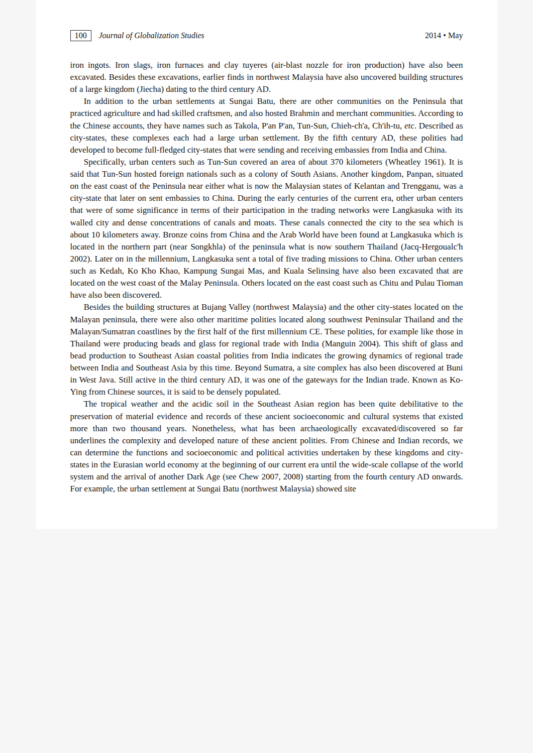100 Journal of Globalization Studies 2014 • May
iron ingots. Iron slags, iron furnaces and clay tuyeres (air-blast nozzle for iron production) have also been excavated. Besides these excavations, earlier finds in northwest Malaysia have also uncovered building structures of a large kingdom (Jiecha) dating to the third century AD.
In addition to the urban settlements at Sungai Batu, there are other communities on the Peninsula that practiced agriculture and had skilled craftsmen, and also hosted Brahmin and merchant communities. According to the Chinese accounts, they have names such as Takola, P'an P'an, Tun-Sun, Chieh-ch'a, Ch'ih-tu, etc. Described as city-states, these complexes each had a large urban settlement. By the fifth century AD, these polities had developed to become full-fledged city-states that were sending and receiving embassies from India and China.
Specifically, urban centers such as Tun-Sun covered an area of about 370 kilometers (Wheatley 1961). It is said that Tun-Sun hosted foreign nationals such as a colony of South Asians. Another kingdom, Panpan, situated on the east coast of the Peninsula near either what is now the Malaysian states of Kelantan and Trengganu, was a city-state that later on sent embassies to China. During the early centuries of the current era, other urban centers that were of some significance in terms of their participation in the trading networks were Langkasuka with its walled city and dense concentrations of canals and moats. These canals connected the city to the sea which is about 10 kilometers away. Bronze coins from China and the Arab World have been found at Langkasuka which is located in the northern part (near Songkhla) of the peninsula what is now southern Thailand (Jacq-Hergoualc'h 2002). Later on in the millennium, Langkasuka sent a total of five trading missions to China. Other urban centers such as Kedah, Ko Kho Khao, Kampung Sungai Mas, and Kuala Selinsing have also been excavated that are located on the west coast of the Malay Peninsula. Others located on the east coast such as Chitu and Pulau Tioman have also been discovered.
Besides the building structures at Bujang Valley (northwest Malaysia) and the other city-states located on the Malayan peninsula, there were also other maritime polities located along southwest Peninsular Thailand and the Malayan/Sumatran coastlines by the first half of the first millennium CE. These polities, for example like those in Thailand were producing beads and glass for regional trade with India (Manguin 2004). This shift of glass and bead production to Southeast Asian coastal polities from India indicates the growing dynamics of regional trade between India and Southeast Asia by this time. Beyond Sumatra, a site complex has also been discovered at Buni in West Java. Still active in the third century AD, it was one of the gateways for the Indian trade. Known as Ko-Ying from Chinese sources, it is said to be densely populated.
The tropical weather and the acidic soil in the Southeast Asian region has been quite debilitative to the preservation of material evidence and records of these ancient socioeconomic and cultural systems that existed more than two thousand years. Nonetheless, what has been archaeologically excavated/discovered so far underlines the complexity and developed nature of these ancient polities. From Chinese and Indian records, we can determine the functions and socioeconomic and political activities undertaken by these kingdoms and city-states in the Eurasian world economy at the beginning of our current era until the wide-scale collapse of the world system and the arrival of another Dark Age (see Chew 2007, 2008) starting from the fourth century AD onwards. For example, the urban settlement at Sungai Batu (northwest Malaysia) showed site